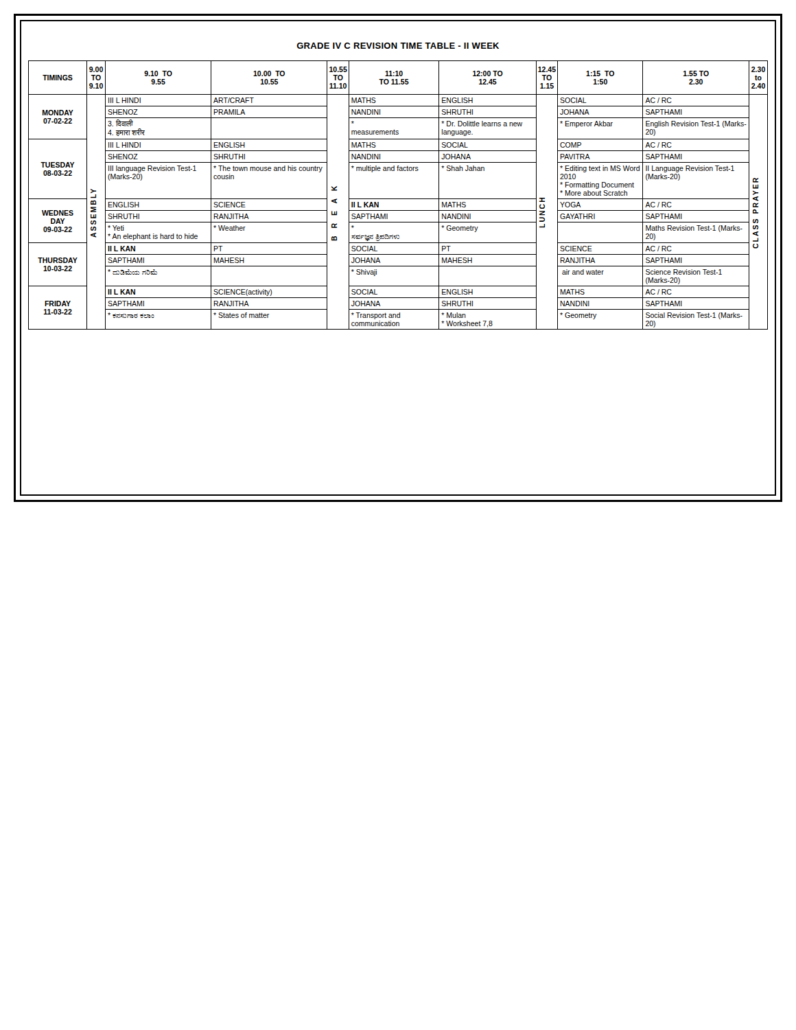GRADE IV C REVISION TIME TABLE - II WEEK
| TIMINGS | 9.00 TO 9.10 | 9.10 TO 9.55 | 10.00 TO 10.55 | 10.55 TO 11.10 | 11:10 TO 11.55 | 12:00 TO 12.45 | 12.45 TO 1.15 | 1:15 TO 1:50 | 1.55 TO 2.30 | 2.30 to 2.40 |
| MONDAY 07-02-22 | ASSEMBLY | III L HINDI | ART/CRAFT | B R E A K | MATHS | ENGLISH | LUNCH | SOCIAL | AC / RC | CLASS PRAYER |
| SHENOZ | PRAMILA | NANDINI | SHRUTHI | JOHANA | SAPTHAMI |
| 3. दिवाली 4. हमारा शरीर | | * measurements | * Dr. Dolittle learns a new language. | * Emperor Akbar | English Revision Test-1 (Marks-20) |
| TUESDAY 08-03-22 | III L HINDI | ENGLISH | MATHS | SOCIAL | COMP | AC / RC |
| SHENOZ | SHRUTHI | NANDINI | JOHANA | PAVITRA | SAPTHAMI |
| III language Revision Test-1 (Marks-20) | * The town mouse and his country cousin | * multiple and factors | * Shah Jahan | * Editing text in MS Word 2010 * Formatting Document * More about Scratch | II Language Revision Test-1 (Marks-20) |
| WEDNES DAY 09-03-22 | ENGLISH | SCIENCE | II L KAN | MATHS | YOGA | AC / RC |
| SHRUTHI | RANJITHA | SAPTHAMI | NANDINI | GAYATHRI | SAPTHAMI |
| * Yeti * An elephant is hard to hide | * Weather | * ಸರ್ವಜ್ಞನ ತ್ರಿಪದಿಗಳು | * Geometry | | Maths Revision Test-1 (Marks-20) |
| THURSDAY 10-03-22 | II L KAN | PT | SOCIAL | PT | SCIENCE | AC / RC |
| SAPTHAMI | MAHESH | JOHANA | MAHESH | RANJITHA | SAPTHAMI |
| * ದುಡಿಮೆಯ ಗರಿಮೆ | | * Shivaji | | air and water | Science Revision Test-1 (Marks-20) |
| FRIDAY 11-03-22 | II L KAN | SCIENCE(activity) | SOCIAL | ENGLISH | MATHS | AC / RC |
| SAPTHAMI | RANJITHA | JOHANA | SHRUTHI | NANDINI | SAPTHAMI |
| * ಕನಸುಗಾರ ಕಲಾಂ | * States of matter | * Transport and communication | * Mulan * Worksheet 7,8 | * Geometry | Social Revision Test-1 (Marks-20) |